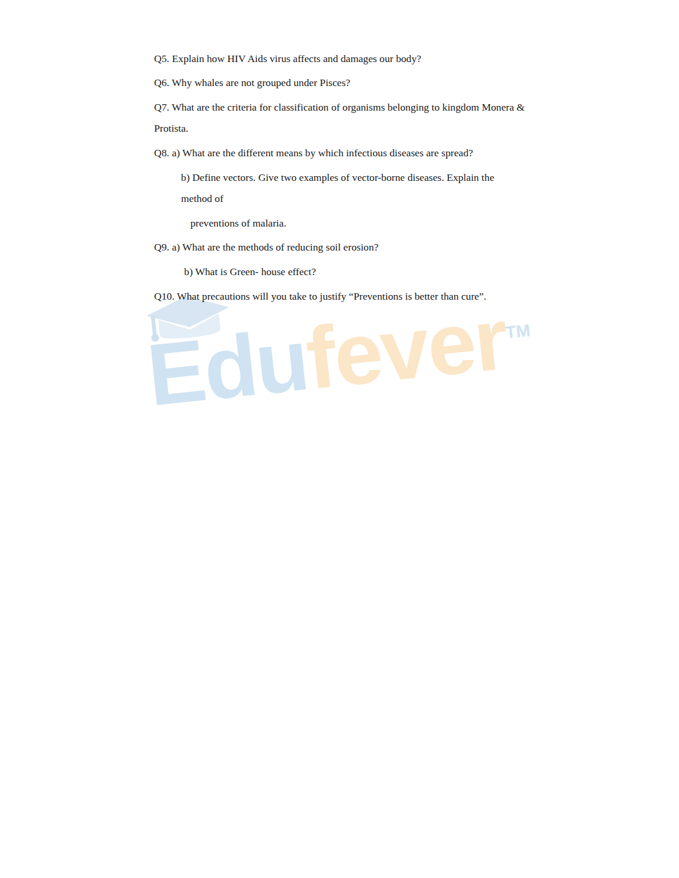Q5. Explain how HIV Aids virus affects and damages our body?
Q6. Why whales are not grouped under Pisces?
Q7. What are the criteria for classification of organisms belonging to kingdom Monera & Protista.
Q8. a) What are the different means by which infectious diseases are spread?
b) Define vectors. Give two examples of vector-borne diseases. Explain the method of
preventions of malaria.
Q9. a) What are the methods of reducing soil erosion?
b) What is Green- house effect?
Q10. What precautions will you take to justify “Preventions is better than cure”.
Edu fever TM